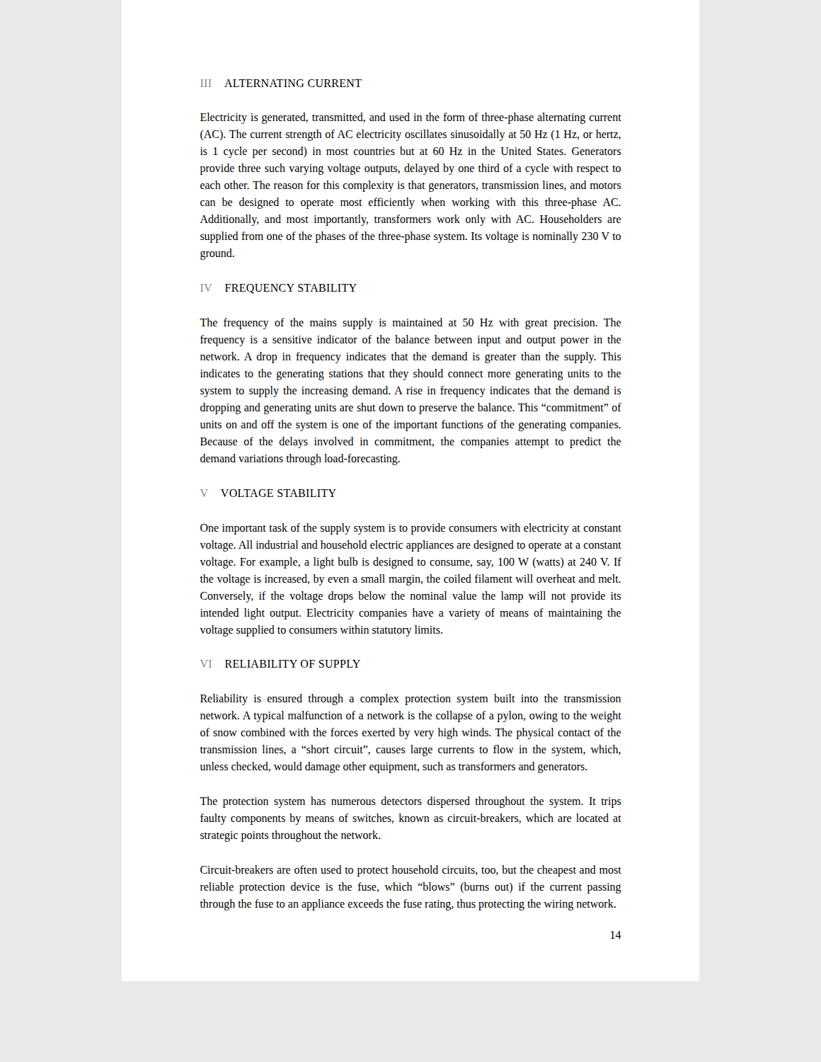IIIALTERNATING CURRENT
Electricity is generated, transmitted, and used in the form of three-phase alternating current (AC). The current strength of AC electricity oscillates sinusoidally at 50 Hz (1 Hz, or hertz, is 1 cycle per second) in most countries but at 60 Hz in the United States. Generators provide three such varying voltage outputs, delayed by one third of a cycle with respect to each other. The reason for this complexity is that generators, transmission lines, and motors can be designed to operate most efficiently when working with this three-phase AC. Additionally, and most importantly, transformers work only with AC. Householders are supplied from one of the phases of the three-phase system. Its voltage is nominally 230 V to ground.
IVFREQUENCY STABILITY
The frequency of the mains supply is maintained at 50 Hz with great precision. The frequency is a sensitive indicator of the balance between input and output power in the network. A drop in frequency indicates that the demand is greater than the supply. This indicates to the generating stations that they should connect more generating units to the system to supply the increasing demand. A rise in frequency indicates that the demand is dropping and generating units are shut down to preserve the balance. This “commitment” of units on and off the system is one of the important functions of the generating companies. Because of the delays involved in commitment, the companies attempt to predict the demand variations through load-forecasting.
VVOLTAGE STABILITY
One important task of the supply system is to provide consumers with electricity at constant voltage. All industrial and household electric appliances are designed to operate at a constant voltage. For example, a light bulb is designed to consume, say, 100 W (watts) at 240 V. If the voltage is increased, by even a small margin, the coiled filament will overheat and melt. Conversely, if the voltage drops below the nominal value the lamp will not provide its intended light output. Electricity companies have a variety of means of maintaining the voltage supplied to consumers within statutory limits.
VIRELIABILITY OF SUPPLY
Reliability is ensured through a complex protection system built into the transmission network. A typical malfunction of a network is the collapse of a pylon, owing to the weight of snow combined with the forces exerted by very high winds. The physical contact of the transmission lines, a “short circuit”, causes large currents to flow in the system, which, unless checked, would damage other equipment, such as transformers and generators.
The protection system has numerous detectors dispersed throughout the system. It trips faulty components by means of switches, known as circuit-breakers, which are located at strategic points throughout the network.
Circuit-breakers are often used to protect household circuits, too, but the cheapest and most reliable protection device is the fuse, which “blows” (burns out) if the current passing through the fuse to an appliance exceeds the fuse rating, thus protecting the wiring network.
14